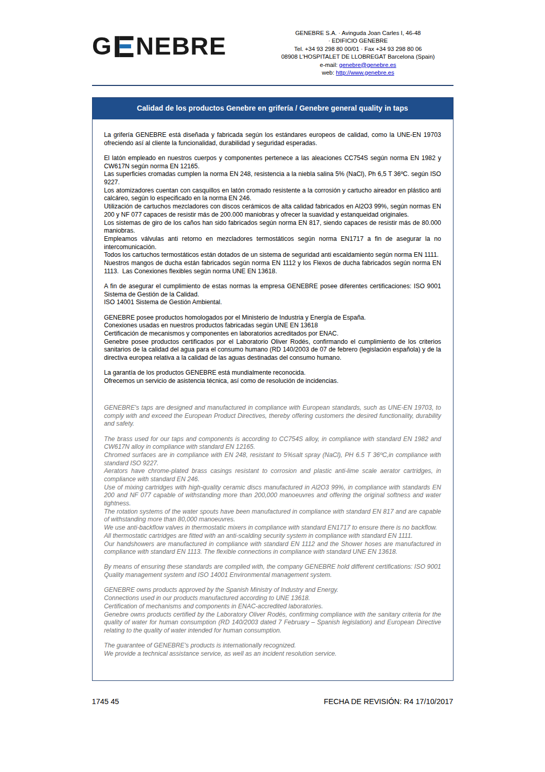G NEBRE
GENEBRE S.A. · Avinguda Joan Carles I, 46-48
· EDIFICIO GENEBRE
Tel. +34 93 298 80 00/01 · Fax +34 93 298 80 06
08908 L'HOSPITALET DE LLOBREGAT Barcelona (Spain)
e-mail: genebre@genebre.es
web: http://www.genebre.es
Calidad de los productos Genebre en grifería / Genebre general quality in taps
La grifería GENEBRE está diseñada y fabricada según los estándares europeos de calidad, como la UNE-EN 19703 ofreciendo así al cliente la funcionalidad, durabilidad y seguridad esperadas.
El latón empleado en nuestros cuerpos y componentes pertenece a las aleaciones CC754S según norma EN 1982 y CW617N según norma EN 12165.
Las superficies cromadas cumplen la norma EN 248, resistencia a la niebla salina 5% (NaCl), Ph 6,5 T 36ºC. según ISO 9227.
Los atomizadores cuentan con casquillos en latón cromado resistente a la corrosión y cartucho aireador en plástico anti calcáreo, según lo especificado en la norma EN 246.
Utilización de cartuchos mezcladores con discos cerámicos de alta calidad fabricados en Al2O3 99%, según normas EN 200 y NF 077 capaces de resistir más de 200.000 maniobras y ofrecer la suavidad y estanqueidad originales.
Los sistemas de giro de los caños han sido fabricados según norma EN 817, siendo capaces de resistir más de 80.000 maniobras.
Empleamos válvulas anti retorno en mezcladores termostáticos según norma EN1717 a fin de asegurar la no intercomunicación.
Todos los cartuchos termostáticos están dotados de un sistema de seguridad anti escaldamiento según norma EN 1111.
Nuestros mangos de ducha están fabricados según norma EN 1112 y los Flexos de ducha fabricados según norma EN 1113. Las Conexiones flexibles según norma UNE EN 13618.
A fin de asegurar el cumplimiento de estas normas la empresa GENEBRE posee diferentes certificaciones: ISO 9001 Sistema de Gestión de la Calidad.
ISO 14001 Sistema de Gestión Ambiental.
GENEBRE posee productos homologados por el Ministerio de Industria y Energía de España.
Conexiones usadas en nuestros productos fabricadas según UNE EN 13618
Certificación de mecanismos y componentes en laboratorios acreditados por ENAC.
Genebre posee productos certificados por el Laboratorio Oliver Rodés, confirmando el cumplimiento de los criterios sanitarios de la calidad del agua para el consumo humano (RD 140/2003 de 07 de febrero (legislación española) y de la directiva europea relativa a la calidad de las aguas destinadas del consumo humano.
La garantía de los productos GENEBRE está mundialmente reconocida.
Ofrecemos un servicio de asistencia técnica, así como de resolución de incidencias.
GENEBRE's taps are designed and manufactured in compliance with European standards, such as UNE-EN 19703, to comply with and exceed the European Product Directives, thereby offering customers the desired functionality, durability and safety.
The brass used for our taps and components is according to CC754S alloy, in compliance with standard EN 1982 and CW617N alloy in compliance with standard EN 12165.
Chromed surfaces are in compliance with EN 248, resistant to 5%salt spray (NaCl), PH 6.5 T 36ºC,in compliance with standard ISO 9227.
Aerators have chrome-plated brass casings resistant to corrosion and plastic anti-lime scale aerator cartridges, in compliance with standard EN 246.
Use of mixing cartridges with high-quality ceramic discs manufactured in Al2O3 99%, in compliance with standards EN 200 and NF 077 capable of withstanding more than 200,000 manoeuvres and offering the original softness and water tightness.
The rotation systems of the water spouts have been manufactured in compliance with standard EN 817 and are capable of withstanding more than 80,000 manoeuvres.
We use anti-backflow valves in thermostatic mixers in compliance with standard EN1717 to ensure there is no backflow.
All thermostatic cartridges are fitted with an anti-scalding security system in compliance with standard EN 1111.
Our handshowers are manufactured in compliance with standard EN 1112 and the Shower hoses are manufactured in compliance with standard EN 1113. The flexible connections in compliance with standard UNE EN 13618.
By means of ensuring these standards are complied with, the company GENEBRE hold different certifications: ISO 9001 Quality management system and ISO 14001 Environmental management system.
GENEBRE owns products approved by the Spanish Ministry of Industry and Energy.
Connections used in our products manufactured according to UNE 13618.
Certification of mechanisms and components in ENAC-accredited laboratories.
Genebre owns products certified by the Laboratory Oliver Rodés, confirming compliance with the sanitary criteria for the quality of water for human consumption (RD 140/2003 dated 7 February – Spanish legislation) and European Directive relating to the quality of water intended for human consumption.
The guarantee of GENEBRE's products is internationally recognized.
We provide a technical assistance service, as well as an incident resolution service.
1745 45
FECHA DE REVISIÓN: R4 17/10/2017